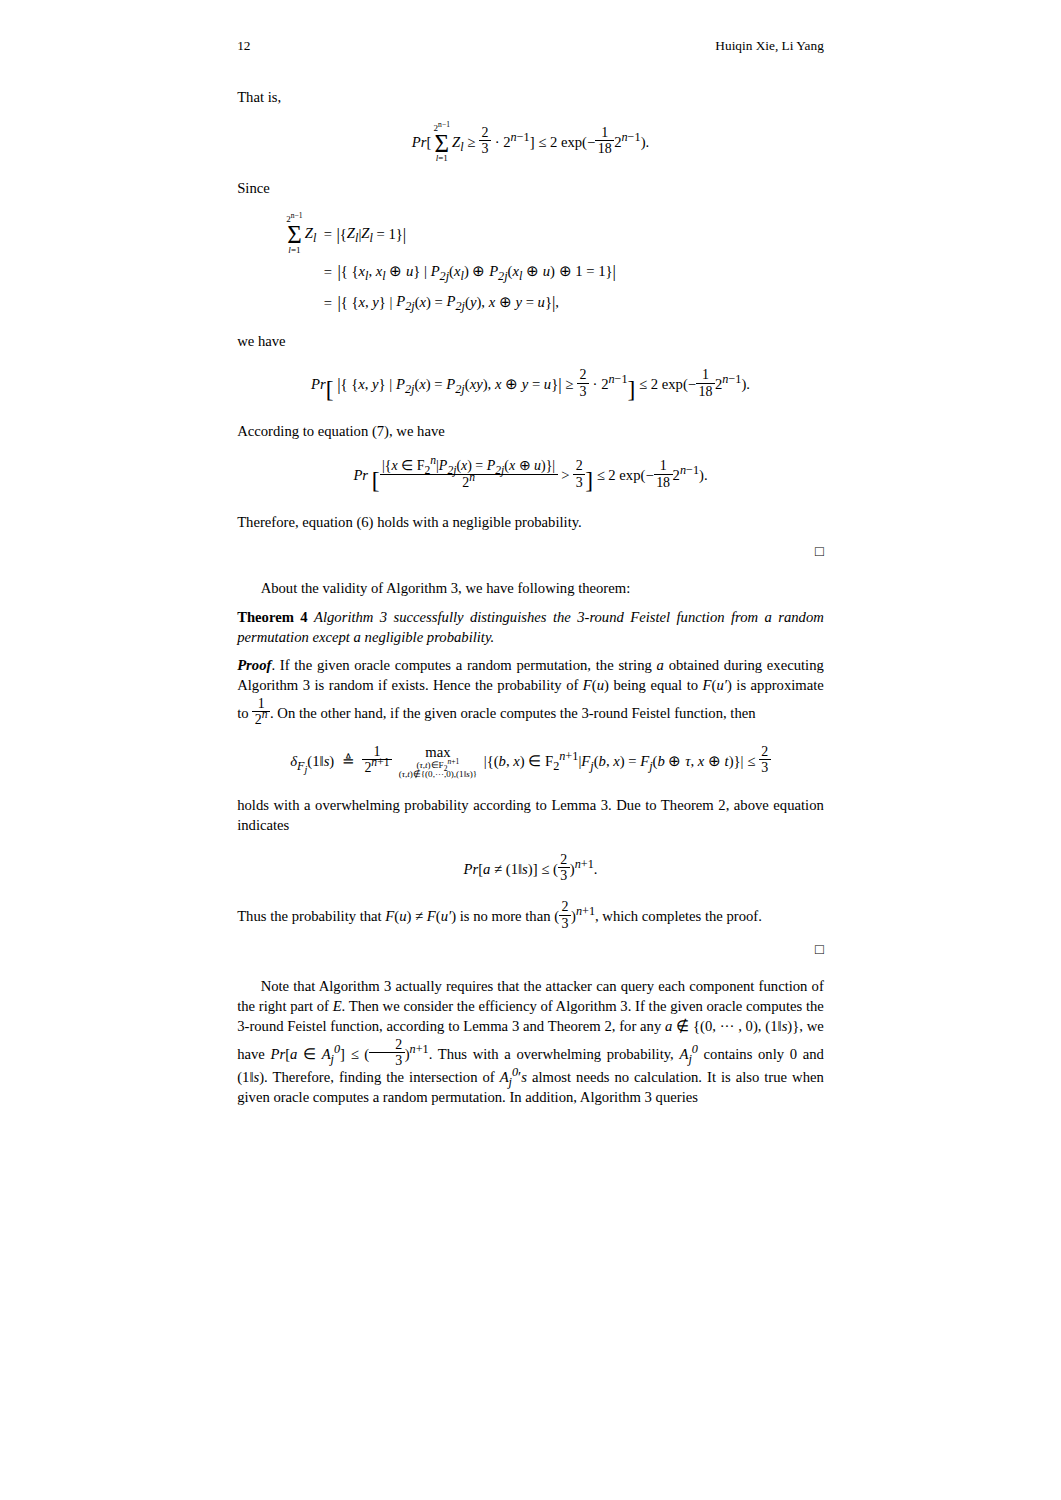12 Huiqin Xie, Li Yang
That is,
Pr[2n−1 Σl=1 Zl ≥ 23 · 2n−1] ≤ 2 exp(−1182n−1).
Since
| 2 n−1 Σ l =1 Z l | = | / { Z l / Z l = 1} / |
| | = | / { { x l , x l ⊕ u } / P 2j ( x l ) ⊕ P 2j ( x l ⊕ u ) ⊕ 1 = 1} / |
| | = | / { { x , y } / P 2j ( x ) = P 2j ( y ), x ⊕ y = u } / , |
we have
Pr[ |{ {x, y} | P2j(x) = P2j(xy), x ⊕ y = u}| ≥ 23 · 2n−1] ≤ 2 exp(−1182n−1).
According to equation (7), we have
Pr [|{x ∈ F2n|P2j(x) = P2j(x ⊕ u)}|2n > 23] ≤ 2 exp(−1182n−1).
Therefore, equation (6) holds with a negligible probability.
□
About the validity of Algorithm 3, we have following theorem:
Theorem 4 Algorithm 3 successfully distinguishes the 3-round Feistel function from a random permutation except a negligible probability.
Proof. If the given oracle computes a random permutation, the string a obtained during executing Algorithm 3 is random if exists. Hence the probability of F(u) being equal to F(u′) is approximate to 12n. On the other hand, if the given oracle computes the 3-round Feistel function, then
δFj(1‖s) ≜ 12n+1 max(τ,t)∈F2n+1(τ,t)∉{(0,···,0),(1‖s)} |{(b, x) ∈ F2n+1|Fj(b, x) = Fj(b ⊕ τ, x ⊕ t)}| ≤ 23
holds with a overwhelming probability according to Lemma 3. Due to Theorem 2, above equation indicates
Pr[a ≠ (1‖s)] ≤ (23)n+1.
Thus the probability that F(u) ≠ F(u′) is no more than (23)n+1, which completes the proof.
□
Note that Algorithm 3 actually requires that the attacker can query each component function of the right part of E. Then we consider the efficiency of Algorithm 3. If the given oracle computes the 3-round Feistel function, according to Lemma 3 and Theorem 2, for any a ∉ {(0, ··· , 0), (1‖s)}, we have Pr[a ∈ Aj0] ≤ (23)n+1. Thus with a overwhelming probability, Aj0 contains only 0 and (1‖s). Therefore, finding the intersection of Aj0′s almost needs no calculation. It is also true when given oracle computes a random permutation. In addition, Algorithm 3 queries